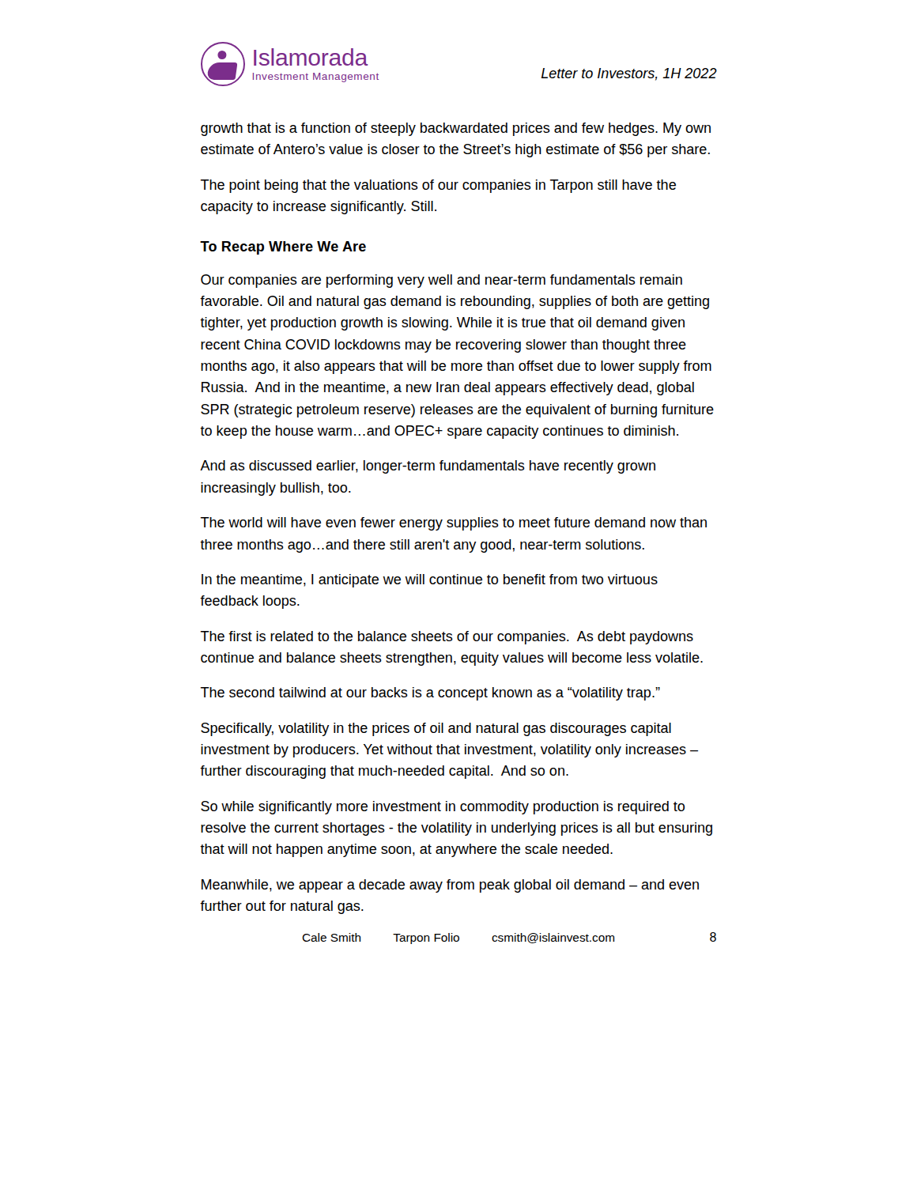Islamorada
Investment Management
Letter to Investors, 1H 2022
growth that is a function of steeply backwardated prices and few hedges. My own estimate of Antero’s value is closer to the Street’s high estimate of $56 per share.
The point being that the valuations of our companies in Tarpon still have the capacity to increase significantly. Still.
To Recap Where We Are
Our companies are performing very well and near-term fundamentals remain favorable. Oil and natural gas demand is rebounding, supplies of both are getting tighter, yet production growth is slowing. While it is true that oil demand given recent China COVID lockdowns may be recovering slower than thought three months ago, it also appears that will be more than offset due to lower supply from Russia. And in the meantime, a new Iran deal appears effectively dead, global SPR (strategic petroleum reserve) releases are the equivalent of burning furniture to keep the house warm…and OPEC+ spare capacity continues to diminish.
And as discussed earlier, longer-term fundamentals have recently grown increasingly bullish, too.
The world will have even fewer energy supplies to meet future demand now than three months ago…and there still aren't any good, near-term solutions.
In the meantime, I anticipate we will continue to benefit from two virtuous feedback loops.
The first is related to the balance sheets of our companies. As debt paydowns continue and balance sheets strengthen, equity values will become less volatile.
The second tailwind at our backs is a concept known as a “volatility trap.”
Specifically, volatility in the prices of oil and natural gas discourages capital investment by producers. Yet without that investment, volatility only increases – further discouraging that much-needed capital. And so on.
So while significantly more investment in commodity production is required to resolve the current shortages - the volatility in underlying prices is all but ensuring that will not happen anytime soon, at anywhere the scale needed.
Meanwhile, we appear a decade away from peak global oil demand – and even further out for natural gas.
Cale Smith Tarpon Folio csmith@islainvest.com
8